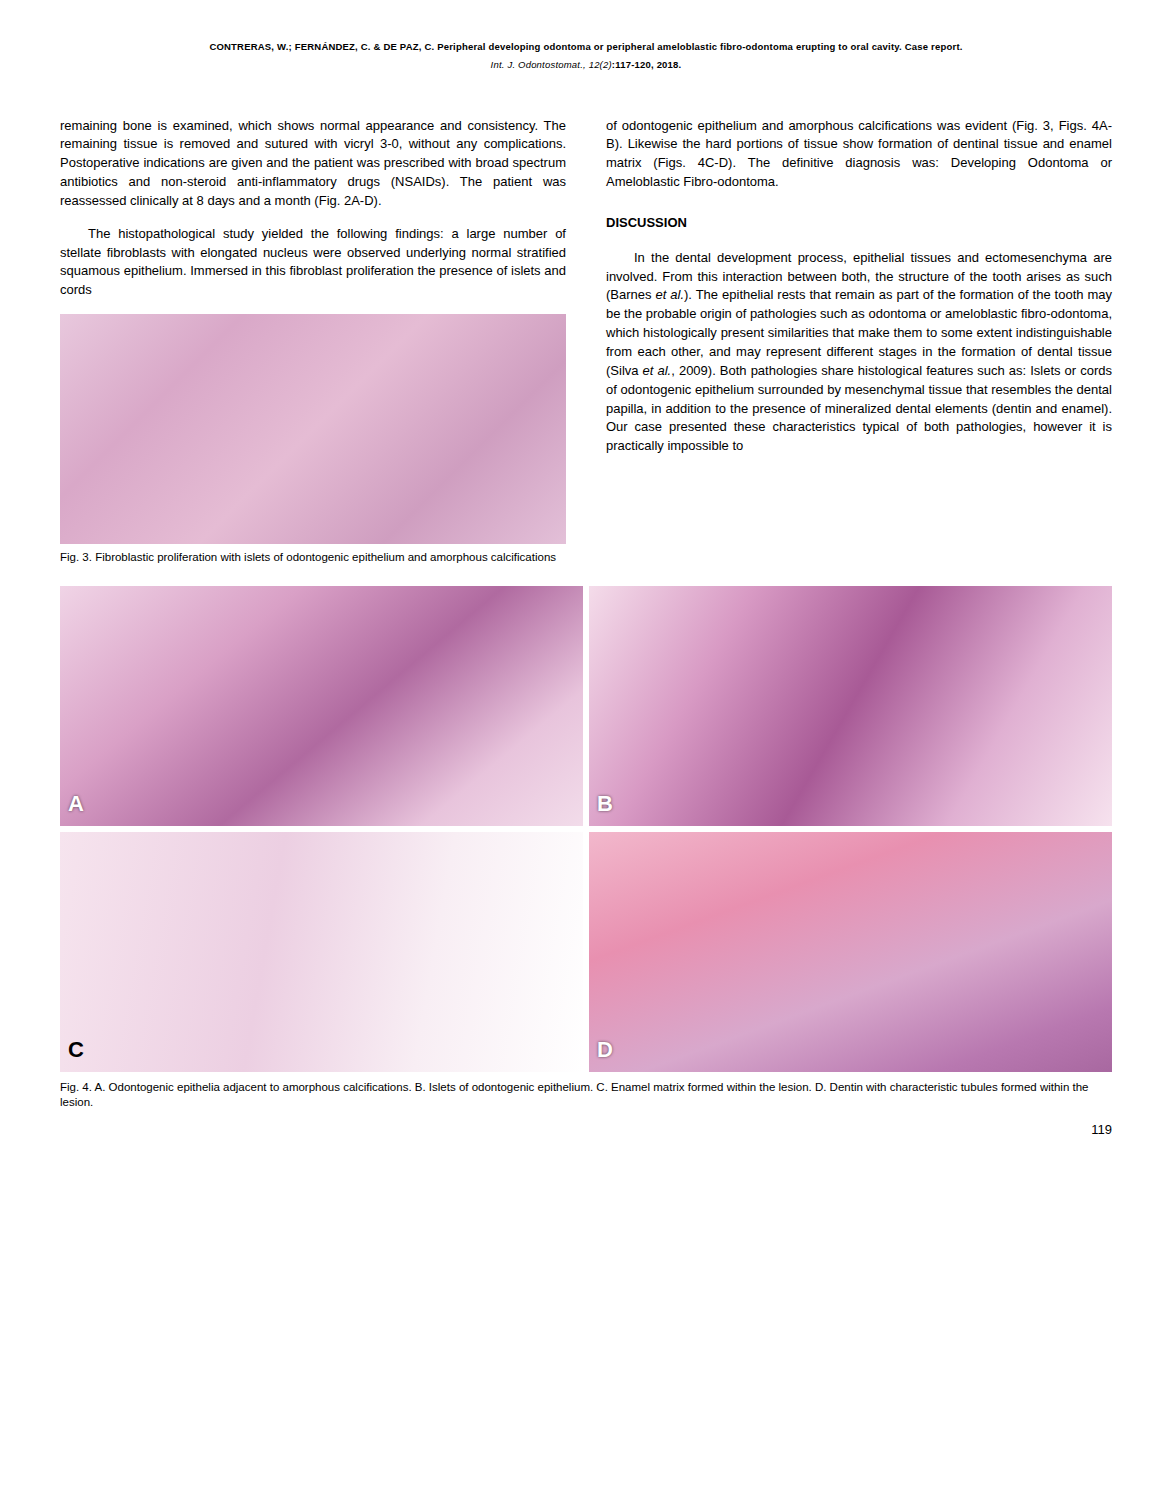CONTRERAS, W.; FERNÁNDEZ, C. & DE PAZ, C. Peripheral developing odontoma or peripheral ameloblastic fibro-odontoma erupting to oral cavity. Case report.
Int. J. Odontostomat., 12(2):117-120, 2018.
remaining bone is examined, which shows normal appearance and consistency. The remaining tissue is removed and sutured with vicryl 3-0, without any complications. Postoperative indications are given and the patient was prescribed with broad spectrum antibiotics and non-steroid anti-inflammatory drugs (NSAIDs). The patient was reassessed clinically at 8 days and a month (Fig. 2A-D).
The histopathological study yielded the following findings: a large number of stellate fibroblasts with elongated nucleus were observed underlying normal stratified squamous epithelium. Immersed in this fibroblast proliferation the presence of islets and cords
Fig. 3. Fibroblastic proliferation with islets of odontogenic epithelium and amorphous calcifications
of odontogenic epithelium and amorphous calcifications was evident (Fig. 3, Figs. 4A-B). Likewise the hard portions of tissue show formation of dentinal tissue and enamel matrix (Figs. 4C-D). The definitive diagnosis was: Developing Odontoma or Ameloblastic Fibro-odontoma.
DISCUSSION
In the dental development process, epithelial tissues and ectomesenchyma are involved. From this interaction between both, the structure of the tooth arises as such (Barnes et al.). The epithelial rests that remain as part of the formation of the tooth may be the probable origin of pathologies such as odontoma or ameloblastic fibro-odontoma, which histologically present similarities that make them to some extent indistinguishable from each other, and may represent different stages in the formation of dental tissue (Silva et al., 2009). Both pathologies share histological features such as: Islets or cords of odontogenic epithelium surrounded by mesenchymal tissue that resembles the dental papilla, in addition to the presence of mineralized dental elements (dentin and enamel). Our case presented these characteristics typical of both pathologies, however it is practically impossible to
A
B
C
D
Fig. 4. A. Odontogenic epithelia adjacent to amorphous calcifications. B. Islets of odontogenic epithelium. C. Enamel matrix formed within the lesion. D. Dentin with characteristic tubules formed within the lesion.
119